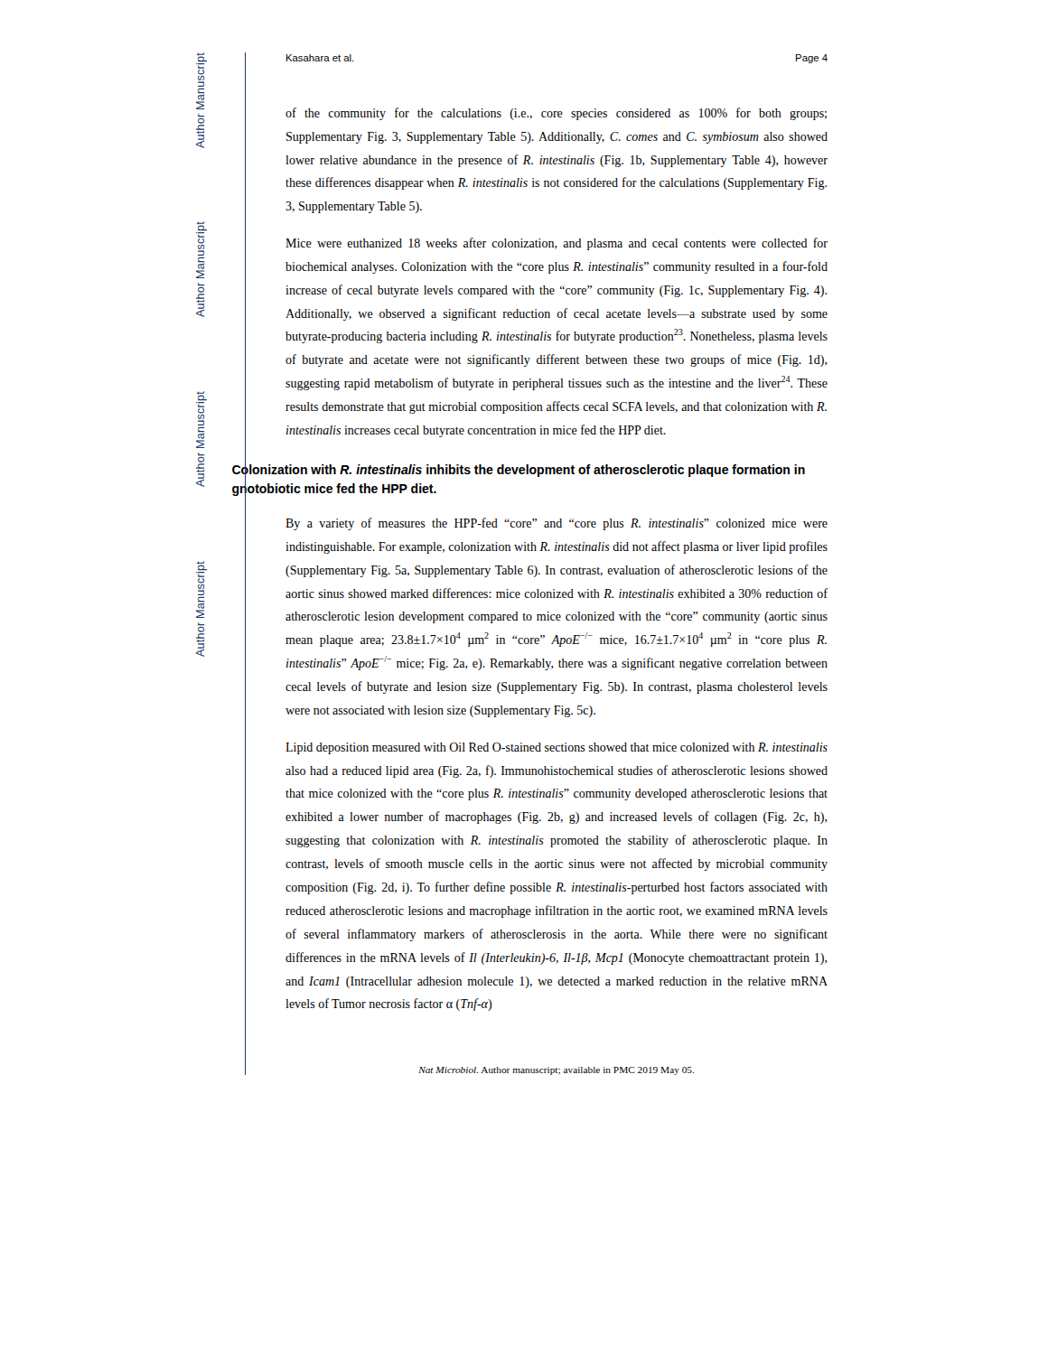Author Manuscript Author Manuscript Author Manuscript Author Manuscript
Kasahara et al.
Page 4
of the community for the calculations (i.e., core species considered as 100% for both groups; Supplementary Fig. 3, Supplementary Table 5). Additionally, C. comes and C. symbiosum also showed lower relative abundance in the presence of R. intestinalis (Fig. 1b, Supplementary Table 4), however these differences disappear when R. intestinalis is not considered for the calculations (Supplementary Fig. 3, Supplementary Table 5).
Mice were euthanized 18 weeks after colonization, and plasma and cecal contents were collected for biochemical analyses. Colonization with the “core plus R. intestinalis” community resulted in a four-fold increase of cecal butyrate levels compared with the “core” community (Fig. 1c, Supplementary Fig. 4). Additionally, we observed a significant reduction of cecal acetate levels—a substrate used by some butyrate-producing bacteria including R. intestinalis for butyrate production23. Nonetheless, plasma levels of butyrate and acetate were not significantly different between these two groups of mice (Fig. 1d), suggesting rapid metabolism of butyrate in peripheral tissues such as the intestine and the liver24. These results demonstrate that gut microbial composition affects cecal SCFA levels, and that colonization with R. intestinalis increases cecal butyrate concentration in mice fed the HPP diet.
Colonization with R. intestinalis inhibits the development of atherosclerotic plaque formation in gnotobiotic mice fed the HPP diet.
By a variety of measures the HPP-fed “core” and “core plus R. intestinalis” colonized mice were indistinguishable. For example, colonization with R. intestinalis did not affect plasma or liver lipid profiles (Supplementary Fig. 5a, Supplementary Table 6). In contrast, evaluation of atherosclerotic lesions of the aortic sinus showed marked differences: mice colonized with R. intestinalis exhibited a 30% reduction of atherosclerotic lesion development compared to mice colonized with the “core” community (aortic sinus mean plaque area; 23.8±1.7×104 µm2 in “core” ApoE−/− mice, 16.7±1.7×104 µm2 in “core plus R. intestinalis” ApoE−/− mice; Fig. 2a, e). Remarkably, there was a significant negative correlation between cecal levels of butyrate and lesion size (Supplementary Fig. 5b). In contrast, plasma cholesterol levels were not associated with lesion size (Supplementary Fig. 5c).
Lipid deposition measured with Oil Red O-stained sections showed that mice colonized with R. intestinalis also had a reduced lipid area (Fig. 2a, f). Immunohistochemical studies of atherosclerotic lesions showed that mice colonized with the “core plus R. intestinalis” community developed atherosclerotic lesions that exhibited a lower number of macrophages (Fig. 2b, g) and increased levels of collagen (Fig. 2c, h), suggesting that colonization with R. intestinalis promoted the stability of atherosclerotic plaque. In contrast, levels of smooth muscle cells in the aortic sinus were not affected by microbial community composition (Fig. 2d, i). To further define possible R. intestinalis-perturbed host factors associated with reduced atherosclerotic lesions and macrophage infiltration in the aortic root, we examined mRNA levels of several inflammatory markers of atherosclerosis in the aorta. While there were no significant differences in the mRNA levels of Il (Interleukin)-6, Il-1β, Mcp1 (Monocyte chemoattractant protein 1), and Icam1 (Intracellular adhesion molecule 1), we detected a marked reduction in the relative mRNA levels of Tumor necrosis factor α (Tnf-α)
Nat Microbiol. Author manuscript; available in PMC 2019 May 05.